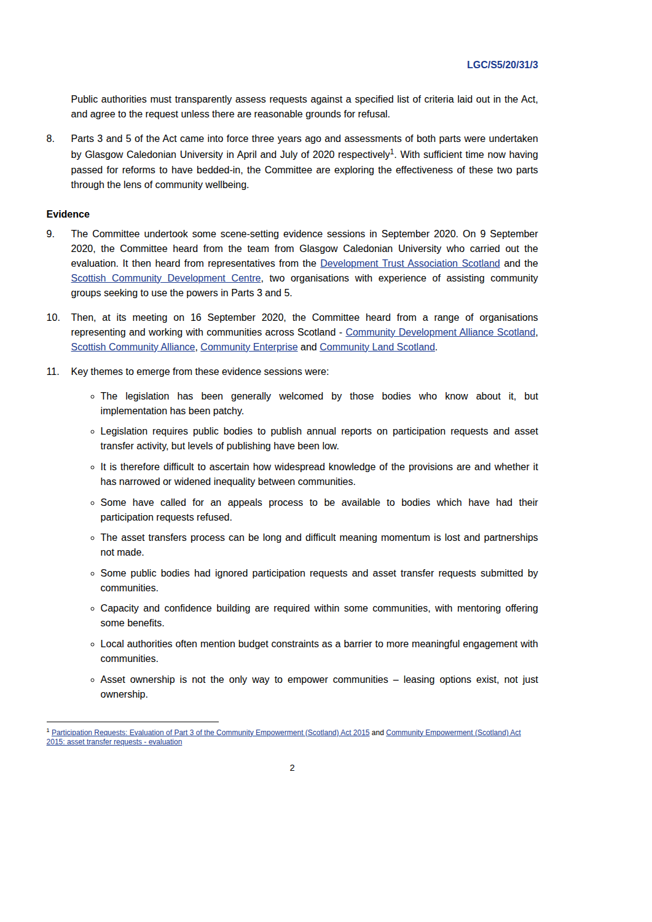LGC/S5/20/31/3
Public authorities must transparently assess requests against a specified list of criteria laid out in the Act, and agree to the request unless there are reasonable grounds for refusal.
Parts 3 and 5 of the Act came into force three years ago and assessments of both parts were undertaken by Glasgow Caledonian University in April and July of 2020 respectively1. With sufficient time now having passed for reforms to have bedded-in, the Committee are exploring the effectiveness of these two parts through the lens of community wellbeing.
Evidence
The Committee undertook some scene-setting evidence sessions in September 2020. On 9 September 2020, the Committee heard from the team from Glasgow Caledonian University who carried out the evaluation. It then heard from representatives from the Development Trust Association Scotland and the Scottish Community Development Centre, two organisations with experience of assisting community groups seeking to use the powers in Parts 3 and 5.
Then, at its meeting on 16 September 2020, the Committee heard from a range of organisations representing and working with communities across Scotland - Community Development Alliance Scotland, Scottish Community Alliance, Community Enterprise and Community Land Scotland.
Key themes to emerge from these evidence sessions were:
The legislation has been generally welcomed by those bodies who know about it, but implementation has been patchy.
Legislation requires public bodies to publish annual reports on participation requests and asset transfer activity, but levels of publishing have been low.
It is therefore difficult to ascertain how widespread knowledge of the provisions are and whether it has narrowed or widened inequality between communities.
Some have called for an appeals process to be available to bodies which have had their participation requests refused.
The asset transfers process can be long and difficult meaning momentum is lost and partnerships not made.
Some public bodies had ignored participation requests and asset transfer requests submitted by communities.
Capacity and confidence building are required within some communities, with mentoring offering some benefits.
Local authorities often mention budget constraints as a barrier to more meaningful engagement with communities.
Asset ownership is not the only way to empower communities – leasing options exist, not just ownership.
1 Participation Requests: Evaluation of Part 3 of the Community Empowerment (Scotland) Act 2015 and Community Empowerment (Scotland) Act 2015: asset transfer requests - evaluation
2